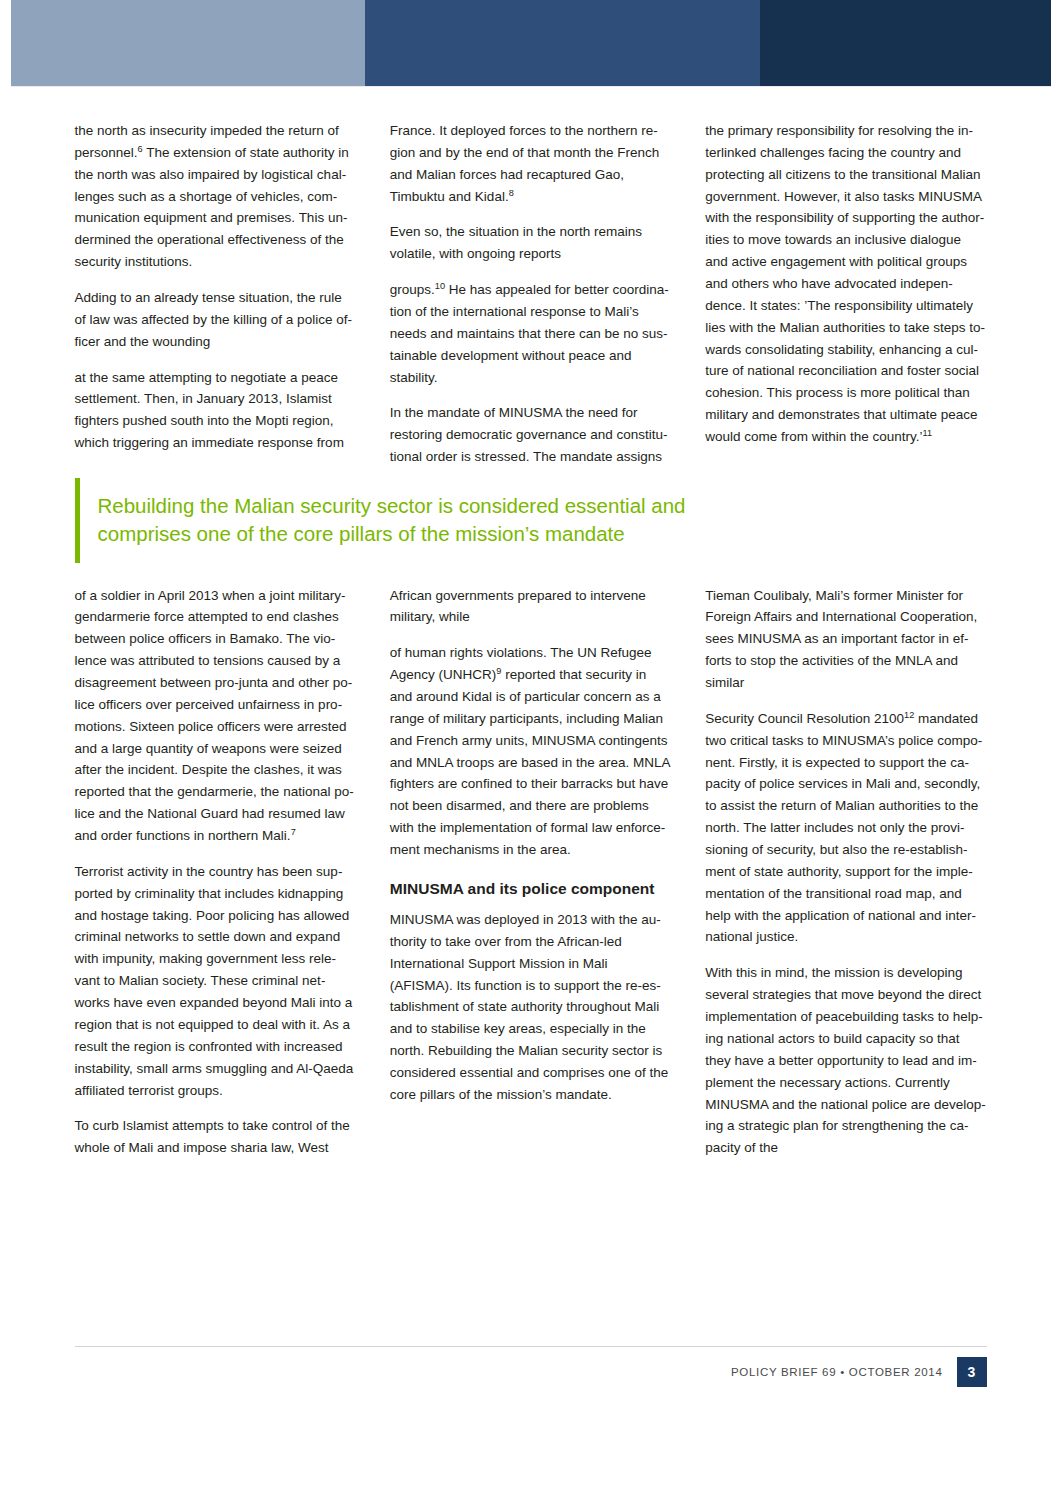the north as insecurity impeded the return of personnel.6 The extension of state authority in the north was also impaired by logistical challenges such as a shortage of vehicles, communication equipment and premises. This undermined the operational effectiveness of the security institutions.
Adding to an already tense situation, the rule of law was affected by the killing of a police officer and the wounding
at the same attempting to negotiate a peace settlement. Then, in January 2013, Islamist fighters pushed south into the Mopti region, which triggering an immediate response from France. It deployed forces to the northern region and by the end of that month the French and Malian forces had recaptured Gao, Timbuktu and Kidal.8
Even so, the situation in the north remains volatile, with ongoing reports
groups.10 He has appealed for better coordination of the international response to Mali’s needs and maintains that there can be no sustainable development without peace and stability.
In the mandate of MINUSMA the need for restoring democratic governance and constitutional order is stressed. The mandate assigns the primary responsibility for resolving the interlinked challenges facing the country and protecting all citizens to the transitional Malian government. However, it also tasks MINUSMA with the responsibility of supporting the authorities to move towards an inclusive dialogue and active engagement with political groups and others who have advocated independence. It states: ’The responsibility ultimately lies with the Malian authorities to take steps towards consolidating stability, enhancing a culture of national reconciliation and foster social cohesion. This process is more political than military and demonstrates that ultimate peace would come from within the country.’11
Rebuilding the Malian security sector is considered essential and comprises one of the core pillars of the mission’s mandate
of a soldier in April 2013 when a joint military-gendarmerie force attempted to end clashes between police officers in Bamako. The violence was attributed to tensions caused by a disagreement between pro-junta and other police officers over perceived unfairness in promotions. Sixteen police officers were arrested and a large quantity of weapons were seized after the incident. Despite the clashes, it was reported that the gendarmerie, the national police and the National Guard had resumed law and order functions in northern Mali.7
Terrorist activity in the country has been supported by criminality that includes kidnapping and hostage taking. Poor policing has allowed criminal networks to settle down and expand with impunity, making government less relevant to Malian society. These criminal networks have even expanded beyond Mali into a region that is not equipped to deal with it. As a result the region is confronted with increased instability, small arms smuggling and Al-Qaeda affiliated terrorist groups.
To curb Islamist attempts to take control of the whole of Mali and impose sharia law, West African governments prepared to intervene military, while
of human rights violations. The UN Refugee Agency (UNHCR)9 reported that security in and around Kidal is of particular concern as a range of military participants, including Malian and French army units, MINUSMA contingents and MNLA troops are based in the area. MNLA fighters are confined to their barracks but have not been disarmed, and there are problems with the implementation of formal law enforcement mechanisms in the area.
MINUSMA and its police component
MINUSMA was deployed in 2013 with the authority to take over from the African-led International Support Mission in Mali (AFISMA). Its function is to support the re-establishment of state authority throughout Mali and to stabilise key areas, especially in the north. Rebuilding the Malian security sector is considered essential and comprises one of the core pillars of the mission’s mandate.
Tieman Coulibaly, Mali’s former Minister for Foreign Affairs and International Cooperation, sees MINUSMA as an important factor in efforts to stop the activities of the MNLA and similar
Security Council Resolution 210012 mandated two critical tasks to MINUSMA’s police component. Firstly, it is expected to support the capacity of police services in Mali and, secondly, to assist the return of Malian authorities to the north. The latter includes not only the provisioning of security, but also the re-establishment of state authority, support for the implementation of the transitional road map, and help with the application of national and international justice.
With this in mind, the mission is developing several strategies that move beyond the direct implementation of peacebuilding tasks to helping national actors to build capacity so that they have a better opportunity to lead and implement the necessary actions. Currently MINUSMA and the national police are developing a strategic plan for strengthening the capacity of the
Policy Brief 69 • October 2014 3